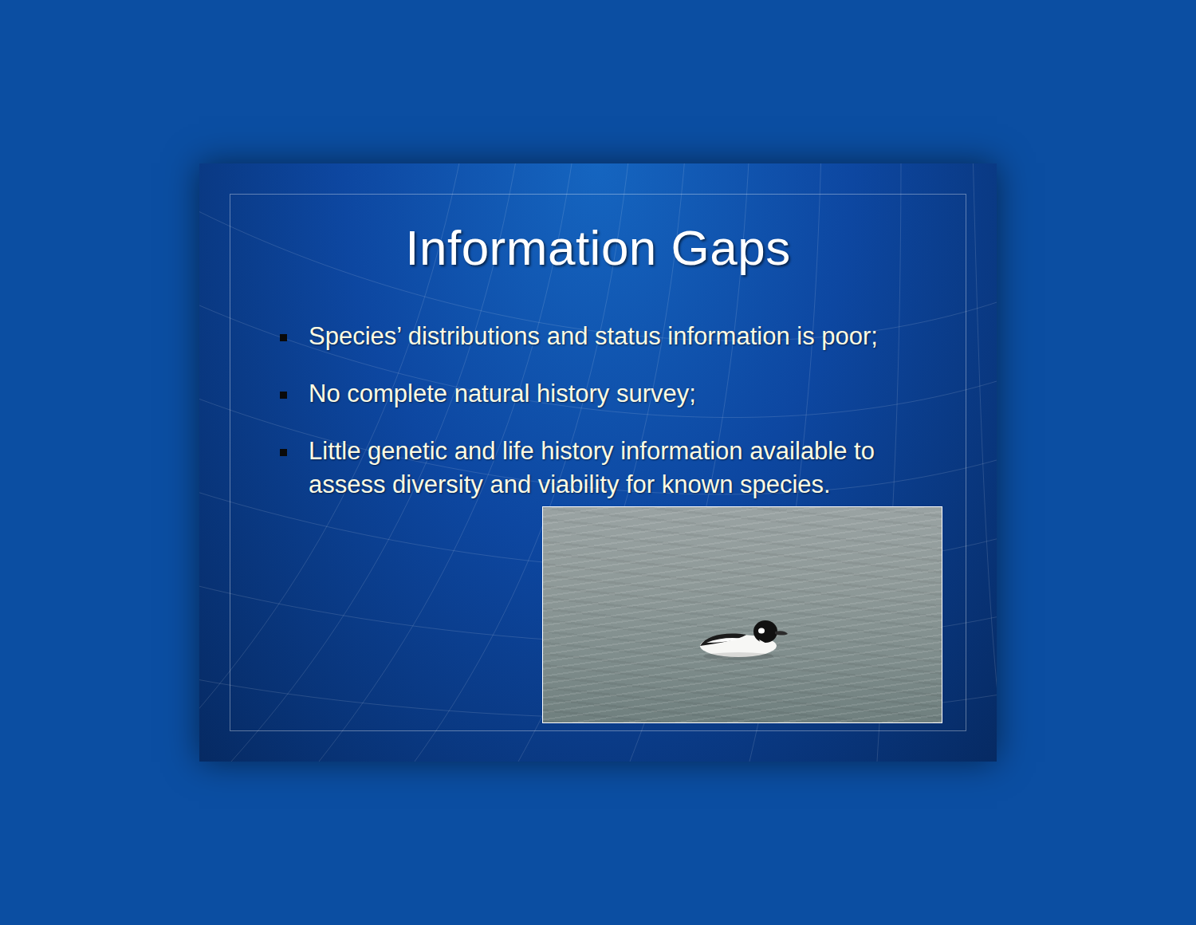Information Gaps
Species’ distributions and status information is poor;
No complete natural history survey;
Little genetic and life history information available to assess diversity and viability for known species.